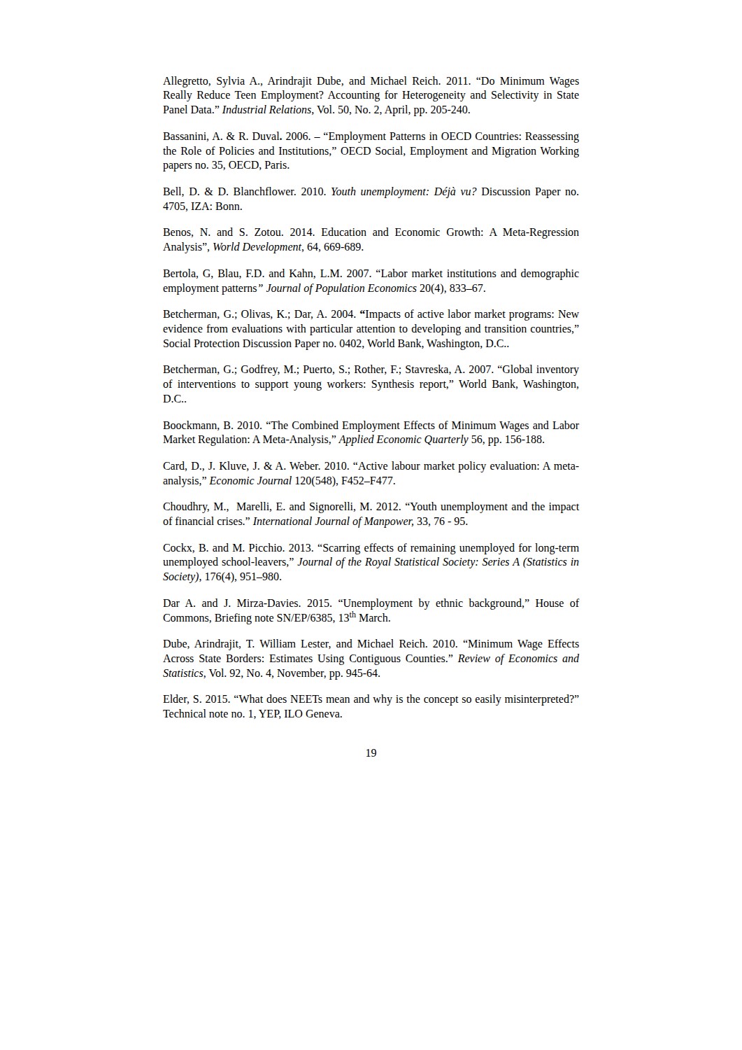Allegretto, Sylvia A., Arindrajit Dube, and Michael Reich. 2011. “Do Minimum Wages Really Reduce Teen Employment? Accounting for Heterogeneity and Selectivity in State Panel Data.” Industrial Relations, Vol. 50, No. 2, April, pp. 205-240.
Bassanini, A. & R. Duval. 2006. – “Employment Patterns in OECD Countries: Reassessing the Role of Policies and Institutions,” OECD Social, Employment and Migration Working papers no. 35, OECD, Paris.
Bell, D. & D. Blanchflower. 2010. Youth unemployment: Déjà vu? Discussion Paper no. 4705, IZA: Bonn.
Benos, N. and S. Zotou. 2014. Education and Economic Growth: A Meta-Regression Analysis”, World Development, 64, 669-689.
Bertola, G, Blau, F.D. and Kahn, L.M. 2007. “Labor market institutions and demographic employment patterns” Journal of Population Economics 20(4), 833–67.
Betcherman, G.; Olivas, K.; Dar, A. 2004. “Impacts of active labor market programs: New evidence from evaluations with particular attention to developing and transition countries,” Social Protection Discussion Paper no. 0402, World Bank, Washington, D.C..
Betcherman, G.; Godfrey, M.; Puerto, S.; Rother, F.; Stavreska, A. 2007. “Global inventory of interventions to support young workers: Synthesis report,” World Bank, Washington, D.C..
Boockmann, B. 2010. “The Combined Employment Effects of Minimum Wages and Labor Market Regulation: A Meta-Analysis,” Applied Economic Quarterly 56, pp. 156-188.
Card, D., J. Kluve, J. & A. Weber. 2010. “Active labour market policy evaluation: A meta-analysis,” Economic Journal 120(548), F452–F477.
Choudhry, M., Marelli, E. and Signorelli, M. 2012. “Youth unemployment and the impact of financial crises.” International Journal of Manpower, 33, 76 - 95.
Cockx, B. and M. Picchio. 2013. “Scarring effects of remaining unemployed for long-term unemployed school-leavers,” Journal of the Royal Statistical Society: Series A (Statistics in Society), 176(4), 951–980.
Dar A. and J. Mirza-Davies. 2015. “Unemployment by ethnic background,” House of Commons, Briefing note SN/EP/6385, 13th March.
Dube, Arindrajit, T. William Lester, and Michael Reich. 2010. “Minimum Wage Effects Across State Borders: Estimates Using Contiguous Counties.” Review of Economics and Statistics, Vol. 92, No. 4, November, pp. 945-64.
Elder, S. 2015. “What does NEETs mean and why is the concept so easily misinterpreted?” Technical note no. 1, YEP, ILO Geneva.
19